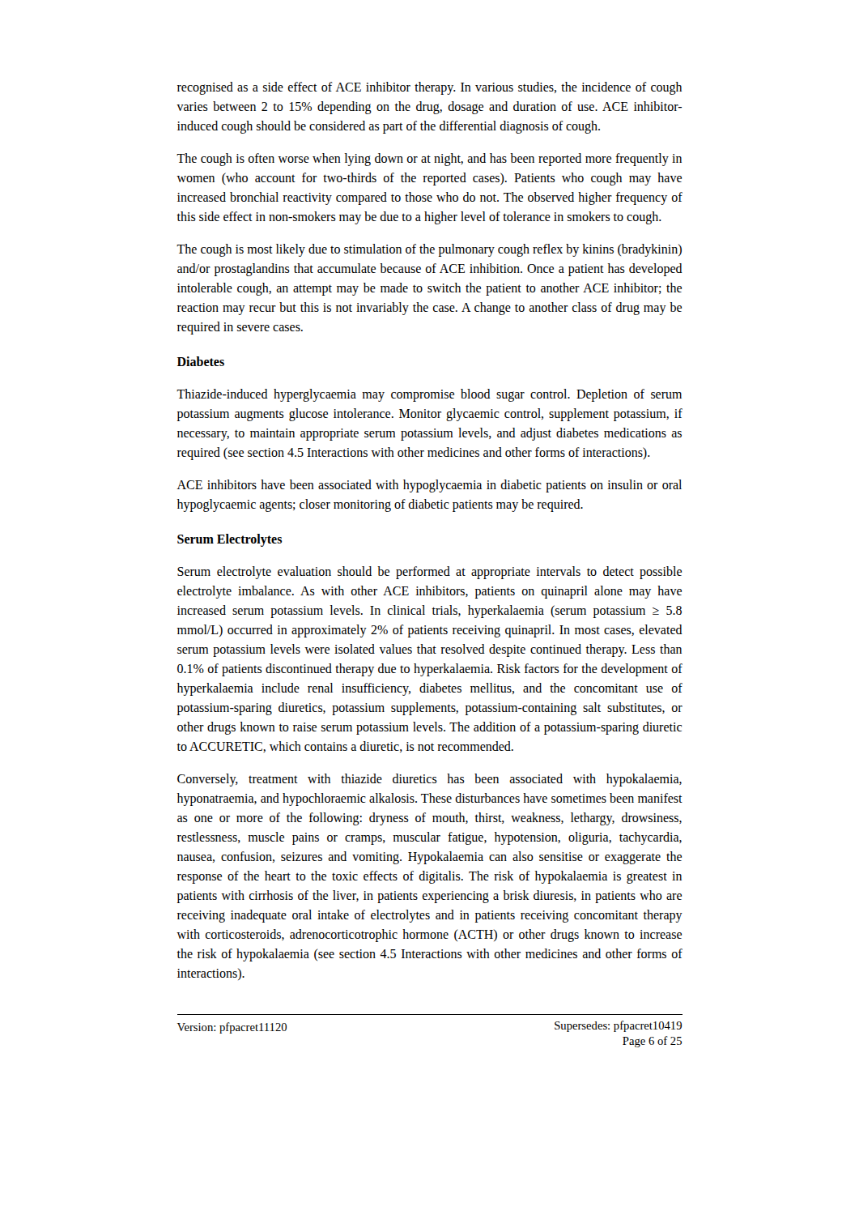recognised as a side effect of ACE inhibitor therapy. In various studies, the incidence of cough varies between 2 to 15% depending on the drug, dosage and duration of use. ACE inhibitor-induced cough should be considered as part of the differential diagnosis of cough.
The cough is often worse when lying down or at night, and has been reported more frequently in women (who account for two-thirds of the reported cases). Patients who cough may have increased bronchial reactivity compared to those who do not. The observed higher frequency of this side effect in non-smokers may be due to a higher level of tolerance in smokers to cough.
The cough is most likely due to stimulation of the pulmonary cough reflex by kinins (bradykinin) and/or prostaglandins that accumulate because of ACE inhibition. Once a patient has developed intolerable cough, an attempt may be made to switch the patient to another ACE inhibitor; the reaction may recur but this is not invariably the case. A change to another class of drug may be required in severe cases.
Diabetes
Thiazide-induced hyperglycaemia may compromise blood sugar control. Depletion of serum potassium augments glucose intolerance. Monitor glycaemic control, supplement potassium, if necessary, to maintain appropriate serum potassium levels, and adjust diabetes medications as required (see section 4.5 Interactions with other medicines and other forms of interactions).
ACE inhibitors have been associated with hypoglycaemia in diabetic patients on insulin or oral hypoglycaemic agents; closer monitoring of diabetic patients may be required.
Serum Electrolytes
Serum electrolyte evaluation should be performed at appropriate intervals to detect possible electrolyte imbalance. As with other ACE inhibitors, patients on quinapril alone may have increased serum potassium levels. In clinical trials, hyperkalaemia (serum potassium ≥ 5.8 mmol/L) occurred in approximately 2% of patients receiving quinapril. In most cases, elevated serum potassium levels were isolated values that resolved despite continued therapy. Less than 0.1% of patients discontinued therapy due to hyperkalaemia. Risk factors for the development of hyperkalaemia include renal insufficiency, diabetes mellitus, and the concomitant use of potassium-sparing diuretics, potassium supplements, potassium-containing salt substitutes, or other drugs known to raise serum potassium levels. The addition of a potassium-sparing diuretic to ACCURETIC, which contains a diuretic, is not recommended.
Conversely, treatment with thiazide diuretics has been associated with hypokalaemia, hyponatraemia, and hypochloraemic alkalosis. These disturbances have sometimes been manifest as one or more of the following: dryness of mouth, thirst, weakness, lethargy, drowsiness, restlessness, muscle pains or cramps, muscular fatigue, hypotension, oliguria, tachycardia, nausea, confusion, seizures and vomiting. Hypokalaemia can also sensitise or exaggerate the response of the heart to the toxic effects of digitalis. The risk of hypokalaemia is greatest in patients with cirrhosis of the liver, in patients experiencing a brisk diuresis, in patients who are receiving inadequate oral intake of electrolytes and in patients receiving concomitant therapy with corticosteroids, adrenocorticotrophic hormone (ACTH) or other drugs known to increase the risk of hypokalaemia (see section 4.5 Interactions with other medicines and other forms of interactions).
Version: pfpacret11120
Supersedes: pfpacret10419
Page 6 of 25